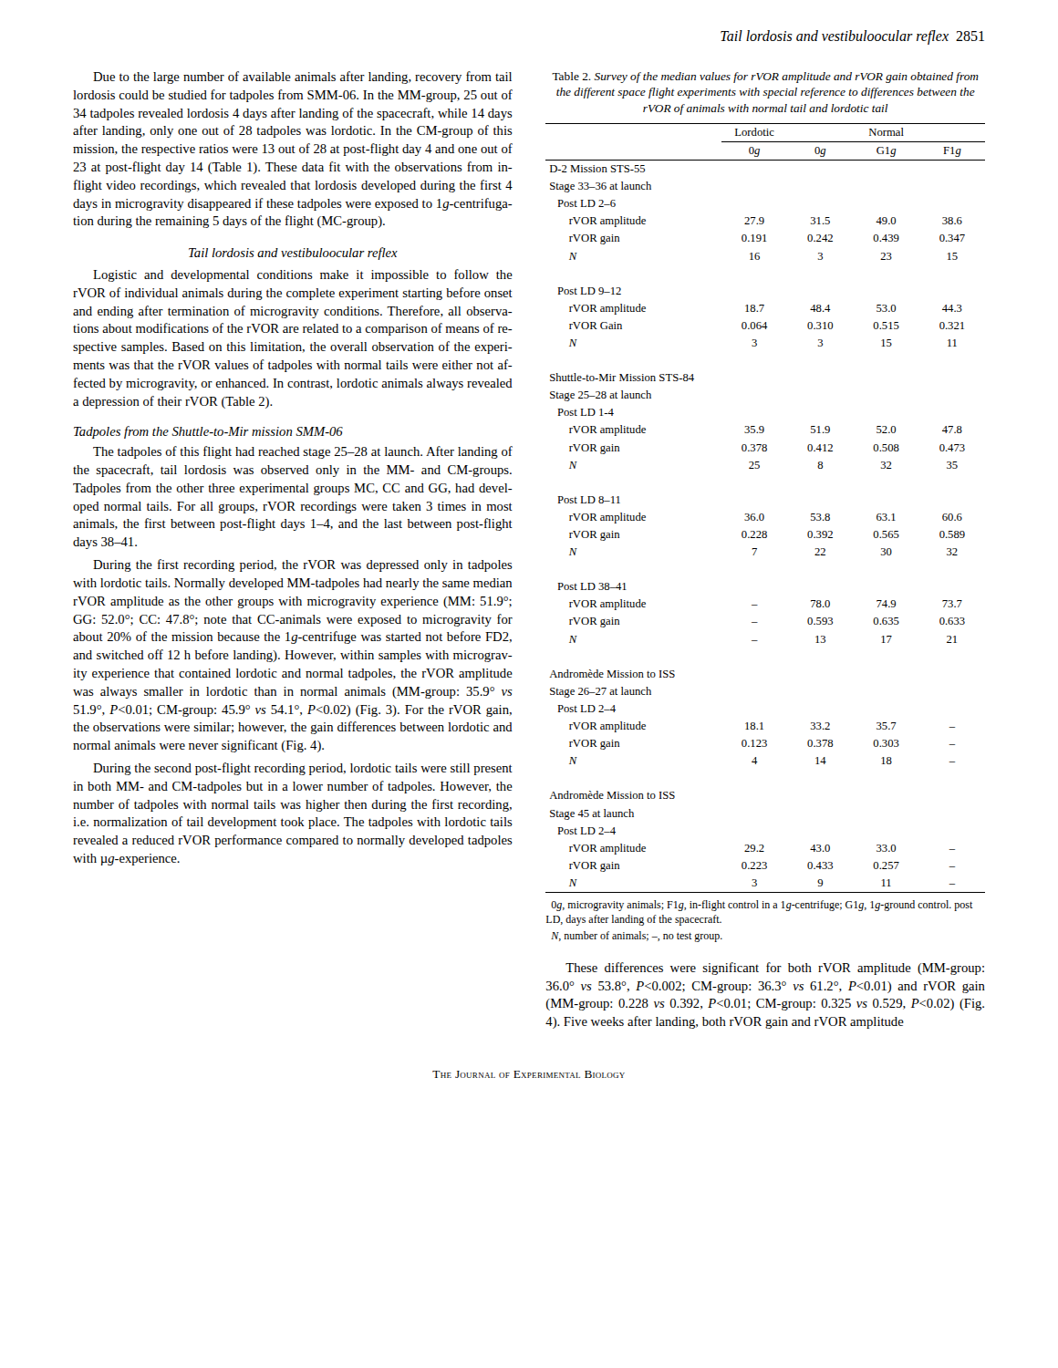Tail lordosis and vestibuloocular reflex 2851
Due to the large number of available animals after landing, recovery from tail lordosis could be studied for tadpoles from SMM-06. In the MM-group, 25 out of 34 tadpoles revealed lordosis 4 days after landing of the spacecraft, while 14 days after landing, only one out of 28 tadpoles was lordotic. In the CM-group of this mission, the respective ratios were 13 out of 28 at post-flight day 4 and one out of 23 at post-flight day 14 (Table 1). These data fit with the observations from in-flight video recordings, which revealed that lordosis developed during the first 4 days in microgravity disappeared if these tadpoles were exposed to 1g-centrifugation during the remaining 5 days of the flight (MC-group).
Tail lordosis and vestibuloocular reflex
Logistic and developmental conditions make it impossible to follow the rVOR of individual animals during the complete experiment starting before onset and ending after termination of microgravity conditions. Therefore, all observations about modifications of the rVOR are related to a comparison of means of respective samples. Based on this limitation, the overall observation of the experiments was that the rVOR values of tadpoles with normal tails were either not affected by microgravity, or enhanced. In contrast, lordotic animals always revealed a depression of their rVOR (Table 2).
Tadpoles from the Shuttle-to-Mir mission SMM-06
The tadpoles of this flight had reached stage 25–28 at launch. After landing of the spacecraft, tail lordosis was observed only in the MM- and CM-groups. Tadpoles from the other three experimental groups MC, CC and GG, had developed normal tails. For all groups, rVOR recordings were taken 3 times in most animals, the first between post-flight days 1–4, and the last between post-flight days 38–41.
During the first recording period, the rVOR was depressed only in tadpoles with lordotic tails. Normally developed MM-tadpoles had nearly the same median rVOR amplitude as the other groups with microgravity experience (MM: 51.9°; GG: 52.0°; CC: 47.8°; note that CC-animals were exposed to microgravity for about 20% of the mission because the 1g-centrifuge was started not before FD2, and switched off 12 h before landing). However, within samples with microgravity experience that contained lordotic and normal tadpoles, the rVOR amplitude was always smaller in lordotic than in normal animals (MM-group: 35.9° vs 51.9°, P<0.01; CM-group: 45.9° vs 54.1°, P<0.02) (Fig. 3). For the rVOR gain, the observations were similar; however, the gain differences between lordotic and normal animals were never significant (Fig. 4).
During the second post-flight recording period, lordotic tails were still present in both MM- and CM-tadpoles but in a lower number of tadpoles. However, the number of tadpoles with normal tails was higher then during the first recording, i.e. normalization of tail development took place. The tadpoles with lordotic tails revealed a reduced rVOR performance compared to normally developed tadpoles with µg-experience.
Table 2. Survey of the median values for rVOR amplitude and rVOR gain obtained from the different space flight experiments with special reference to differences between the rVOR of animals with normal tail and lordotic tail
| | Lordotic | Normal |
| --- | --- | --- |
| | 0 g | 0 g | G1 g | F1 g |
| D-2 Mission STS-55 | | | | |
| Stage 33–36 at launch | | | | |
| Post LD 2–6 | | | | |
| rVOR amplitude | 27.9 | 31.5 | 49.0 | 38.6 |
| rVOR gain | 0.191 | 0.242 | 0.439 | 0.347 |
| N | 16 | 3 | 23 | 15 |
| Post LD 9–12 | | | | |
| rVOR amplitude | 18.7 | 48.4 | 53.0 | 44.3 |
| rVOR Gain | 0.064 | 0.310 | 0.515 | 0.321 |
| N | 3 | 3 | 15 | 11 |
| Shuttle-to-Mir Mission STS-84 | | | | |
| Stage 25–28 at launch | | | | |
| Post LD 1-4 | | | | |
| rVOR amplitude | 35.9 | 51.9 | 52.0 | 47.8 |
| rVOR gain | 0.378 | 0.412 | 0.508 | 0.473 |
| N | 25 | 8 | 32 | 35 |
| Post LD 8–11 | | | | |
| rVOR amplitude | 36.0 | 53.8 | 63.1 | 60.6 |
| rVOR gain | 0.228 | 0.392 | 0.565 | 0.589 |
| N | 7 | 22 | 30 | 32 |
| Post LD 38–41 | | | | |
| rVOR amplitude | – | 78.0 | 74.9 | 73.7 |
| rVOR gain | – | 0.593 | 0.635 | 0.633 |
| N | – | 13 | 17 | 21 |
| Andromède Mission to ISS | | | | |
| Stage 26–27 at launch | | | | |
| Post LD 2–4 | | | | |
| rVOR amplitude | 18.1 | 33.2 | 35.7 | – |
| rVOR gain | 0.123 | 0.378 | 0.303 | – |
| N | 4 | 14 | 18 | – |
| Andromède Mission to ISS | | | | |
| Stage 45 at launch | | | | |
| Post LD 2–4 | | | | |
| rVOR amplitude | 29.2 | 43.0 | 33.0 | – |
| rVOR gain | 0.223 | 0.433 | 0.257 | – |
| N | 3 | 9 | 11 | – |
0g, microgravity animals; F1g, in-flight control in a 1g-centrifuge; G1g, 1g-ground control. post LD, days after landing of the spacecraft.
N, number of animals; –, no test group.
These differences were significant for both rVOR amplitude (MM-group: 36.0° vs 53.8°, P<0.002; CM-group: 36.3° vs 61.2°, P<0.01) and rVOR gain (MM-group: 0.228 vs 0.392, P<0.01; CM-group: 0.325 vs 0.529, P<0.02) (Fig. 4). Five weeks after landing, both rVOR gain and rVOR amplitude
The Journal of Experimental Biology